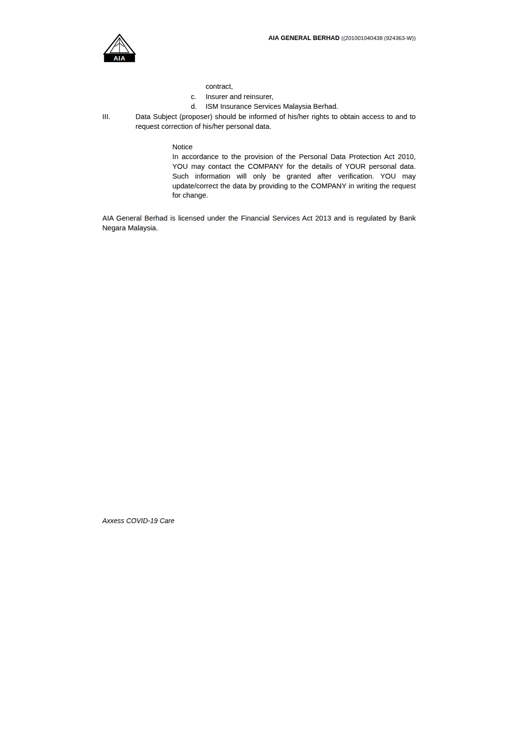AIA
AIA GENERAL BERHAD ((201001040438 (924363-W))
contract,
c. Insurer and reinsurer,
d. ISM Insurance Services Malaysia Berhad.
III. Data Subject (proposer) should be informed of his/her rights to obtain access to and to request correction of his/her personal data.
Notice
In accordance to the provision of the Personal Data Protection Act 2010, YOU may contact the COMPANY for the details of YOUR personal data. Such information will only be granted after verification. YOU may update/correct the data by providing to the COMPANY in writing the request for change.
AIA General Berhad is licensed under the Financial Services Act 2013 and is regulated by Bank Negara Malaysia.
Axxess COVID-19 Care